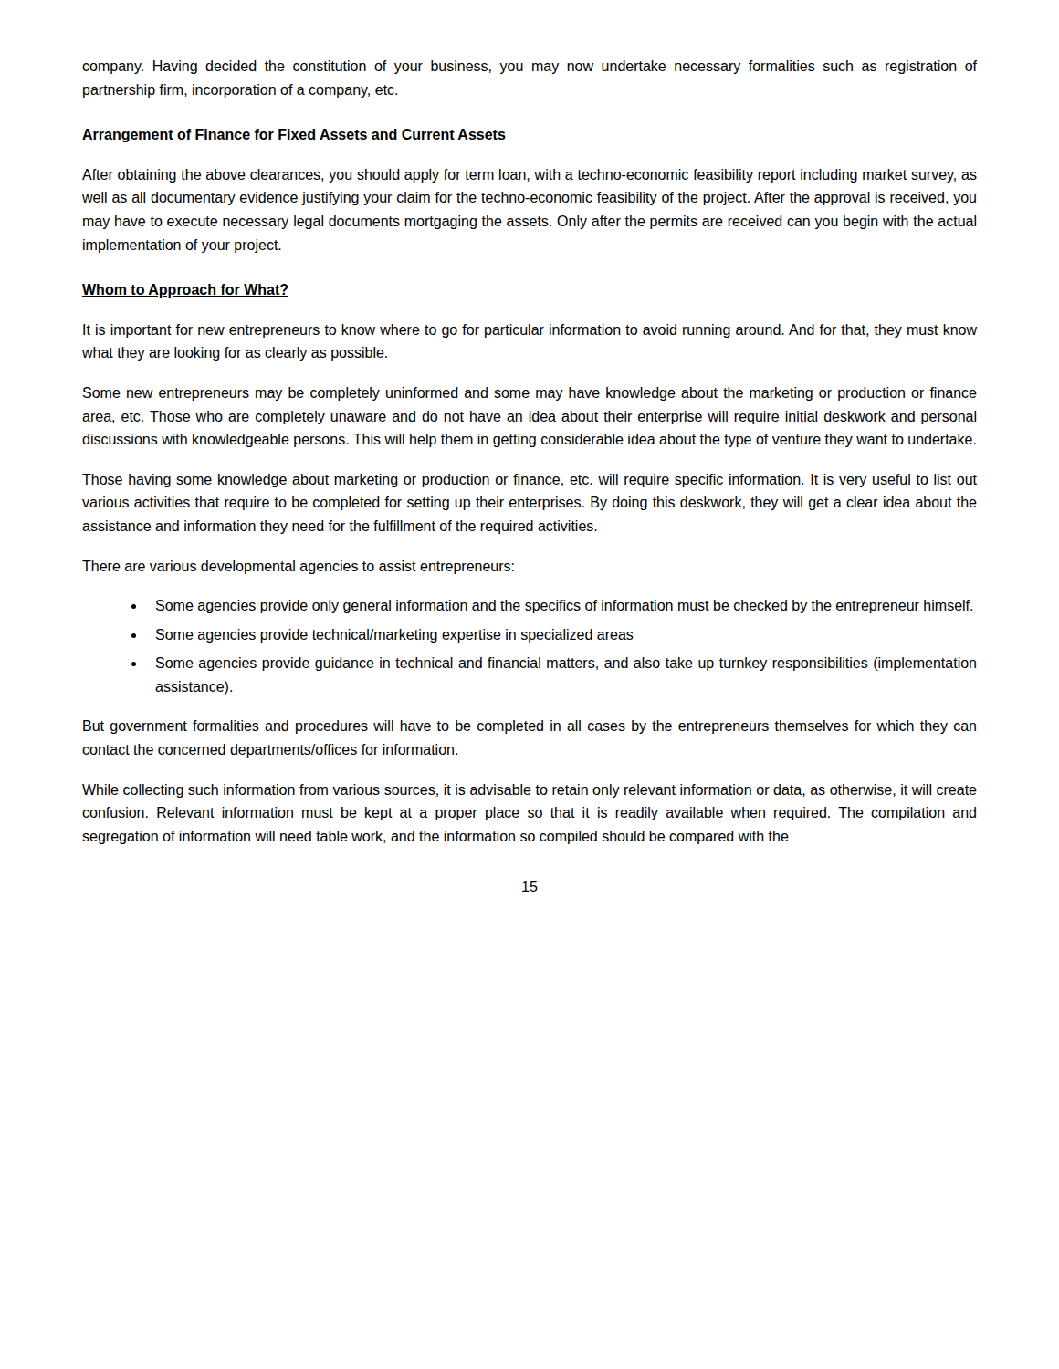company. Having decided the constitution of your business, you may now undertake necessary formalities such as registration of partnership firm, incorporation of a company, etc.
Arrangement of Finance for Fixed Assets and Current Assets
After obtaining the above clearances, you should apply for term loan, with a techno-economic feasibility report including market survey, as well as all documentary evidence justifying your claim for the techno-economic feasibility of the project. After the approval is received, you may have to execute necessary legal documents mortgaging the assets. Only after the permits are received can you begin with the actual implementation of your project.
Whom to Approach for What?
It is important for new entrepreneurs to know where to go for particular information to avoid running around. And for that, they must know what they are looking for as clearly as possible.
Some new entrepreneurs may be completely uninformed and some may have knowledge about the marketing or production or finance area, etc. Those who are completely unaware and do not have an idea about their enterprise will require initial deskwork and personal discussions with knowledgeable persons. This will help them in getting considerable idea about the type of venture they want to undertake.
Those having some knowledge about marketing or production or finance, etc. will require specific information. It is very useful to list out various activities that require to be completed for setting up their enterprises. By doing this deskwork, they will get a clear idea about the assistance and information they need for the fulfillment of the required activities.
There are various developmental agencies to assist entrepreneurs:
Some agencies provide only general information and the specifics of information must be checked by the entrepreneur himself.
Some agencies provide technical/marketing expertise in specialized areas
Some agencies provide guidance in technical and financial matters, and also take up turnkey responsibilities (implementation assistance).
But government formalities and procedures will have to be completed in all cases by the entrepreneurs themselves for which they can contact the concerned departments/offices for information.
While collecting such information from various sources, it is advisable to retain only relevant information or data, as otherwise, it will create confusion. Relevant information must be kept at a proper place so that it is readily available when required. The compilation and segregation of information will need table work, and the information so compiled should be compared with the
15